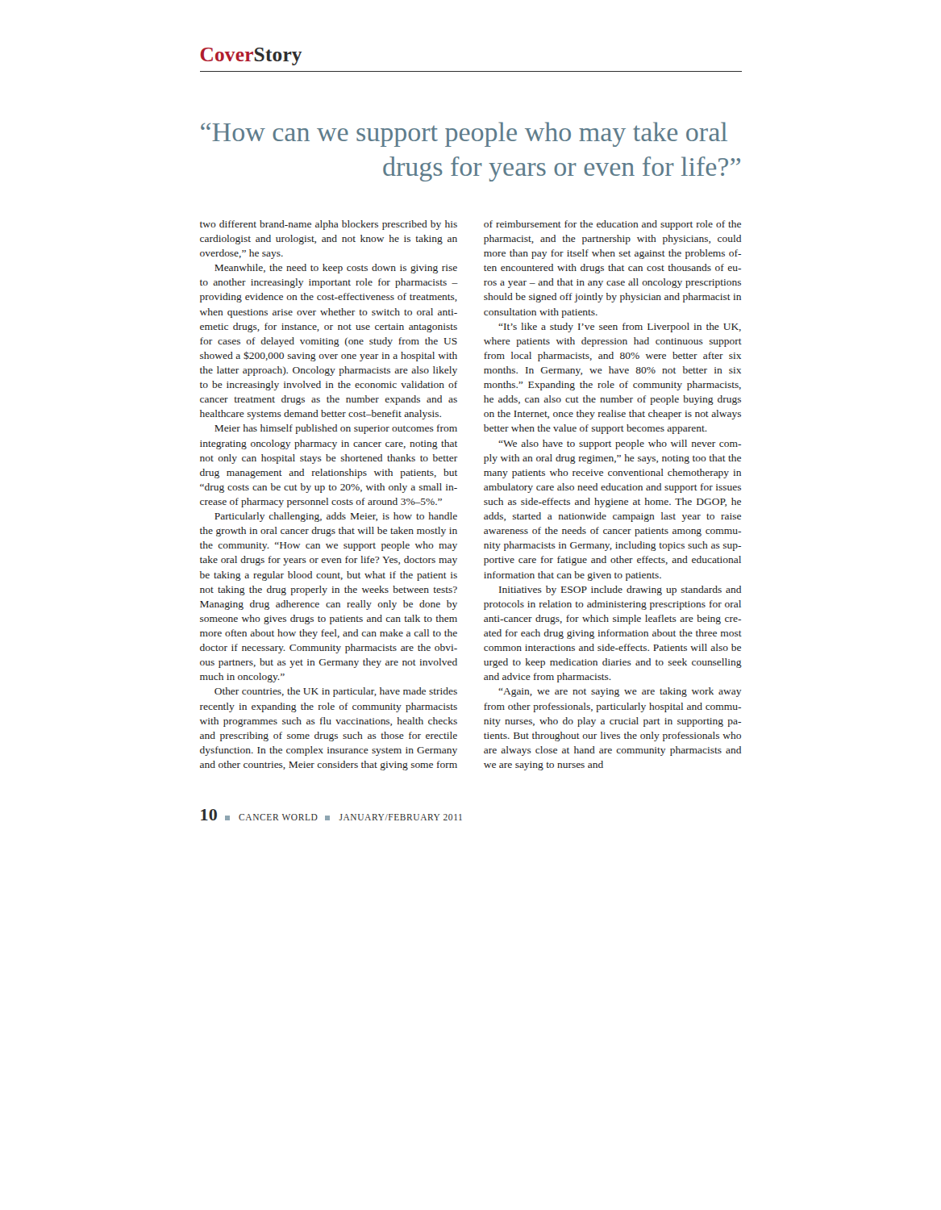Cover Story
“How can we support people who may take oral drugs for years or even for life?”
two different brand-name alpha blockers prescribed by his cardiologist and urologist, and not know he is taking an overdose,” he says.
Meanwhile, the need to keep costs down is giving rise to another increasingly important role for pharmacists – providing evidence on the cost-effectiveness of treatments, when questions arise over whether to switch to oral anti-emetic drugs, for instance, or not use certain antagonists for cases of delayed vomiting (one study from the US showed a $200,000 saving over one year in a hospital with the latter approach). Oncology pharmacists are also likely to be increasingly involved in the economic validation of cancer treatment drugs as the number expands and as healthcare systems demand better cost–benefit analysis.
Meier has himself published on superior outcomes from integrating oncology pharmacy in cancer care, noting that not only can hospital stays be shortened thanks to better drug management and relationships with patients, but “drug costs can be cut by up to 20%, with only a small increase of pharmacy personnel costs of around 3%–5%.”
Particularly challenging, adds Meier, is how to handle the growth in oral cancer drugs that will be taken mostly in the community. “How can we support people who may take oral drugs for years or even for life? Yes, doctors may be taking a regular blood count, but what if the patient is not taking the drug properly in the weeks between tests? Managing drug adherence can really only be done by someone who gives drugs to patients and can talk to them more often about how they feel, and can make a call to the doctor if necessary. Community pharmacists are the obvious partners, but as yet in Germany they are not involved much in oncology.”
Other countries, the UK in particular, have made strides recently in expanding the role of community pharmacists with programmes such as flu vaccinations, health checks and prescribing of some drugs such as those for erectile dysfunction. In the complex insurance system in Germany and other countries, Meier considers that giving some form of reimbursement for the education and support role of the pharmacist, and the partnership with physicians, could more than pay for itself when set against the problems often encountered with drugs that can cost thousands of euros a year – and that in any case all oncology prescriptions should be signed off jointly by physician and pharmacist in consultation with patients.
“It’s like a study I’ve seen from Liverpool in the UK, where patients with depression had continuous support from local pharmacists, and 80% were better after six months. In Germany, we have 80% not better in six months.” Expanding the role of community pharmacists, he adds, can also cut the number of people buying drugs on the Internet, once they realise that cheaper is not always better when the value of support becomes apparent.
“We also have to support people who will never comply with an oral drug regimen,” he says, noting too that the many patients who receive conventional chemotherapy in ambulatory care also need education and support for issues such as side-effects and hygiene at home. The DGOP, he adds, started a nationwide campaign last year to raise awareness of the needs of cancer patients among community pharmacists in Germany, including topics such as supportive care for fatigue and other effects, and educational information that can be given to patients.
Initiatives by ESOP include drawing up standards and protocols in relation to administering prescriptions for oral anti-cancer drugs, for which simple leaflets are being created for each drug giving information about the three most common interactions and side-effects. Patients will also be urged to keep medication diaries and to seek counselling and advice from pharmacists.
“Again, we are not saying we are taking work away from other professionals, particularly hospital and community nurses, who do play a crucial part in supporting patients. But throughout our lives the only professionals who are always close at hand are community pharmacists and we are saying to nurses and
10 CANCER WORLD JANUARY/FEBRUARY 2011